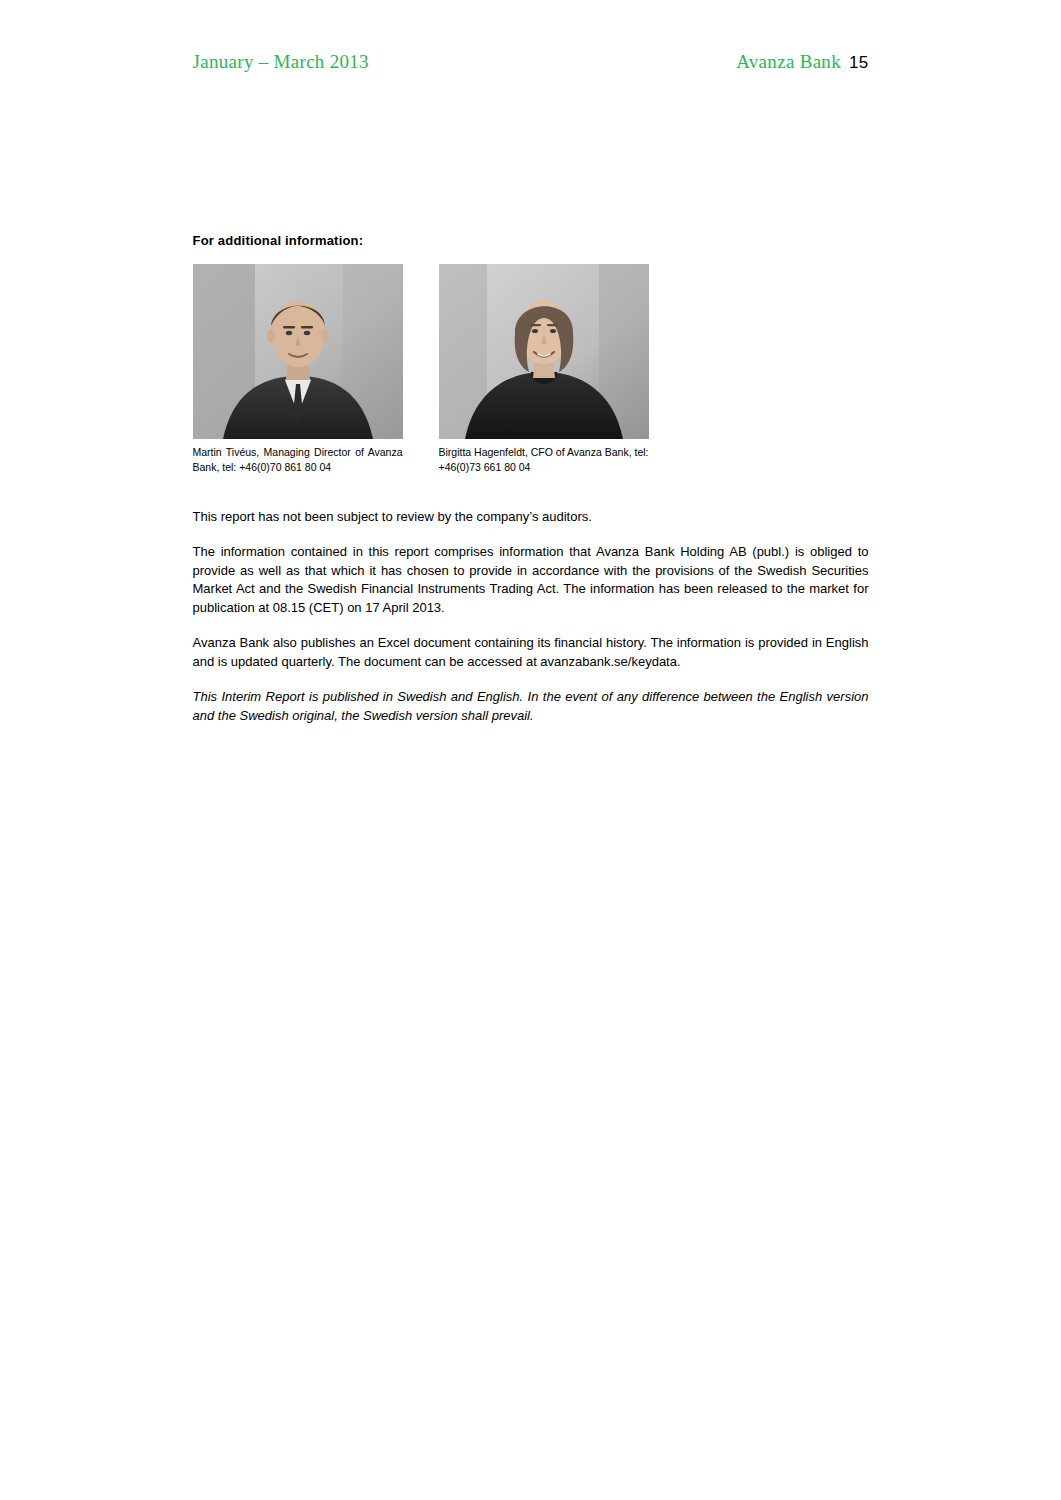January – March 2013
Avanza Bank15
For additional information:
Martin Tivéus, Managing Director of Avanza Bank, tel: +46(0)70 861 80 04
Birgitta Hagenfeldt, CFO of Avanza Bank, tel: +46(0)73 661 80 04
This report has not been subject to review by the company’s auditors.
The information contained in this report comprises information that Avanza Bank Holding AB (publ.) is obliged to provide as well as that which it has chosen to provide in accordance with the provisions of the Swedish Securities Market Act and the Swedish Financial Instruments Trading Act. The information has been released to the market for publication at 08.15 (CET) on 17 April 2013.
Avanza Bank also publishes an Excel document containing its financial history. The information is provided in English and is updated quarterly. The document can be accessed at avanzabank.se/keydata.
This Interim Report is published in Swedish and English. In the event of any difference between the English version and the Swedish original, the Swedish version shall prevail.